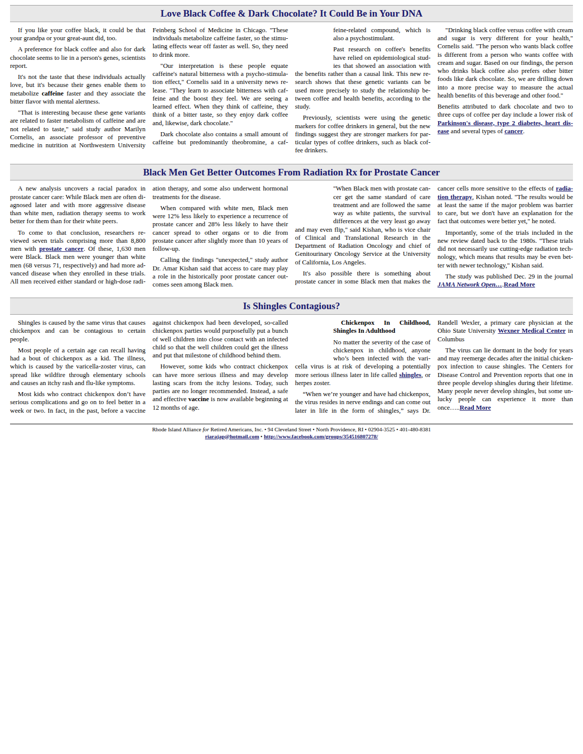Love Black Coffee & Dark Chocolate? It Could Be in Your DNA
If you like your coffee black, it could be that your grandpa or your great-aunt did, too.
A preference for black coffee and also for dark chocolate seems to lie in a person's genes, scientists report.
It's not the taste that these individuals actually love, but it's because their genes enable them to metabolize caffeine faster and they associate the bitter flavor with mental alertness.
"That is interesting because these gene variants are related to faster metabolism of caffeine and are not related to taste," said study author Marilyn Cornelis, an associate professor of preventive medicine in nutrition at Northwestern University Feinberg School of Medicine in Chicago. "These individuals metabolize caffeine faster, so the stimulating effects wear off faster as well. So, they need to drink more.
"Our interpretation is these people equate caffeine's natural bitterness with a psycho-stimulation effect," Cornelis said in a university news release. "They learn to associate bitterness with caffeine and the boost they feel. We are seeing a learned effect. When they think of caffeine, they think of a bitter taste, so they enjoy dark coffee and, likewise, dark chocolate."
Dark chocolate also contains a small amount of caffeine but predominantly theobromine, a caffeine-related compound, which is also a psychostimulant.
Past research on coffee's benefits have relied on epidemiological studies that showed an association with the benefits rather than a causal link. This new research shows that these genetic variants can be used more precisely to study the relationship between coffee and health benefits, according to the study.
Previously, scientists were using the genetic markers for coffee drinkers in general, but the new findings suggest they are stronger markers for particular types of coffee drinkers, such as black coffee drinkers.
"Drinking black coffee versus coffee with cream and sugar is very different for your health," Cornelis said. "The person who wants black coffee is different from a person who wants coffee with cream and sugar. Based on our findings, the person who drinks black coffee also prefers other bitter foods like dark chocolate. So, we are drilling down into a more precise way to measure the actual health benefits of this beverage and other food."
Benefits attributed to dark chocolate and two to three cups of coffee per day include a lower risk of Parkinson's disease, type 2 diabetes, heart disease and several types of cancer.
Black Men Get Better Outcomes From Radiation Rx for Prostate Cancer
A new analysis uncovers a racial paradox in prostate cancer care: While Black men are often diagnosed later and with more aggressive disease than white men, radiation therapy seems to work better for them than for their white peers.
To come to that conclusion, researchers reviewed seven trials comprising more than 8,800 men with prostate cancer. Of these, 1,630 men were Black. Black men were younger than white men (68 versus 71, respectively) and had more advanced disease when they enrolled in these trials. All men received either standard or high-dose radiation therapy, and some also underwent hormonal treatments for the disease.
When compared with white men, Black men were 12% less likely to experience a recurrence of prostate cancer and 28% less likely to have their cancer spread to other organs or to die from prostate cancer after slightly more than 10 years of follow-up.
Calling the findings "unexpected," study author Dr. Amar Kishan said that access to care may play a role in the historically poor prostate cancer outcomes seen among Black men.
"When Black men with prostate cancer get the same standard of care treatment and are followed the same way as white patients, the survival differences at the very least go away and may even flip," said Kishan, who is vice chair of Clinical and Translational Research in the Department of Radiation Oncology and chief of Genitourinary Oncology Service at the University of California, Los Angeles.
It's also possible there is something about prostate cancer in some Black men that makes the cancer cells more sensitive to the effects of radiation therapy, Kishan noted. "The results would be at least the same if the major problem was barrier to care, but we don't have an explanation for the fact that outcomes were better yet," he noted.
Importantly, some of the trials included in the new review dated back to the 1980s. "These trials did not necessarily use cutting-edge radiation technology, which means that results may be even better with newer technology," Kishan said.
The study was published Dec. 29 in the journal JAMA Network Open….Read More
Is Shingles Contagious?
Shingles is caused by the same virus that causes chickenpox and can be contagious to certain people.
Most people of a certain age can recall having had a bout of chickenpox as a kid. The illness, which is caused by the varicella-zoster virus, can spread like wildfire through elementary schools and causes an itchy rash and flu-like symptoms.
Most kids who contract chickenpox don’t have serious complications and go on to feel better in a week or two. In fact, in the past, before a vaccine against chickenpox had been developed, so-called chickenpox parties would purposefully put a bunch of well children into close contact with an infected child so that the well children could get the illness and put that milestone of childhood behind them.
However, some kids who contract chickenpox can have more serious illness and may develop lasting scars from the itchy lesions. Today, such parties are no longer recommended. Instead, a safe and effective vaccine is now available beginning at 12 months of age.
Chickenpox In Childhood, Shingles In Adulthood
No matter the severity of the case of chickenpox in childhood, anyone who’s been infected with the varicella virus is at risk of developing a potentially more serious illness later in life called shingles, or herpes zoster.
“When we’re younger and have had chickenpox, the virus resides in nerve endings and can come out later in life in the form of shingles,” says Dr. Randell Wexler, a primary care physician at the Ohio State University Wexner Medical Center in Columbus
The virus can lie dormant in the body for years and may reemerge decades after the initial chickenpox infection to cause shingles. The Centers for Disease Control and Prevention reports that one in three people develop shingles during their lifetime. Many people never develop shingles, but some unlucky people can experience it more than once…..Read More
Rhode Island Alliance for Retired Americans, Inc. • 94 Cleveland Street • North Providence, RI • 02904-3525 • 401-480-8381
riarajap@hotmail.com • http://www.facebook.com/groups/354516807278/